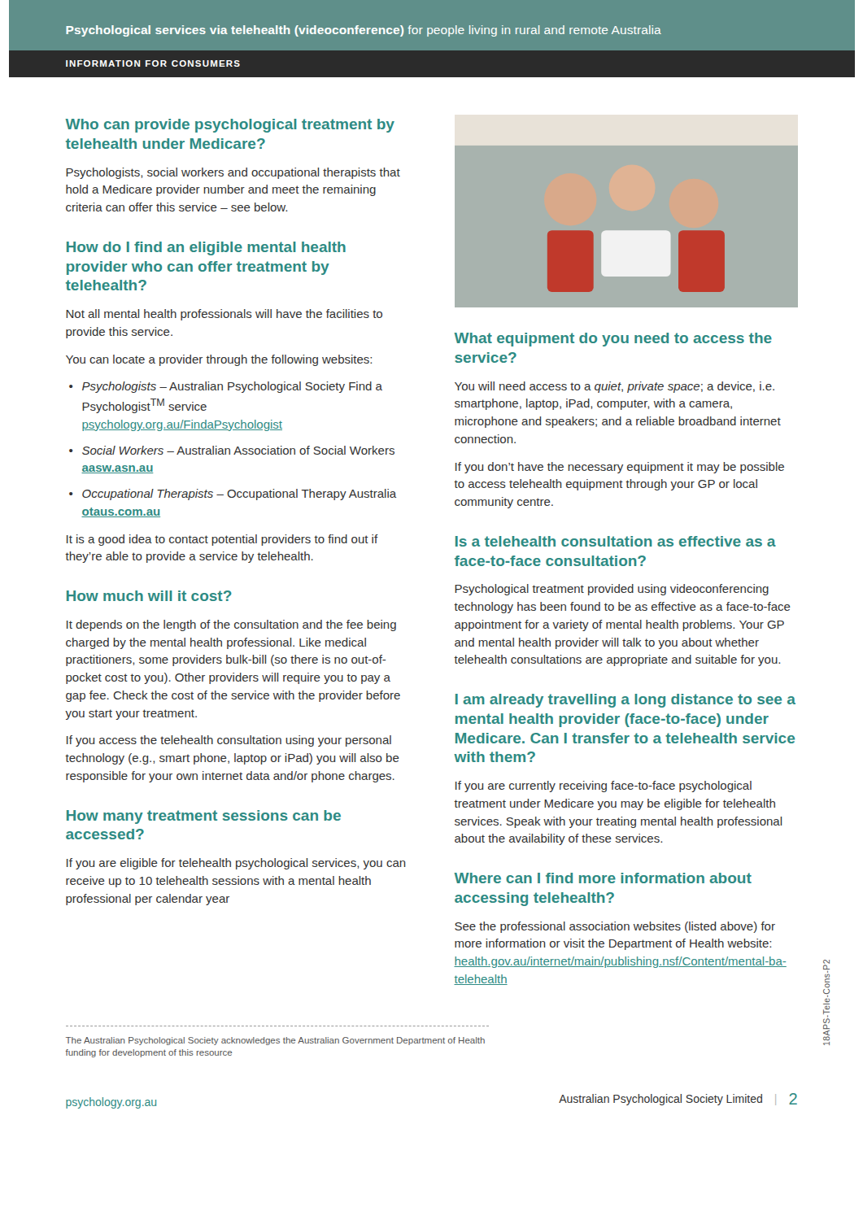Psychological services via telehealth (videoconference) for people living in rural and remote Australia
Information for consumers
Who can provide psychological treatment by telehealth under Medicare?
Psychologists, social workers and occupational therapists that hold a Medicare provider number and meet the remaining criteria can offer this service – see below.
How do I find an eligible mental health provider who can offer treatment by telehealth?
Not all mental health professionals will have the facilities to provide this service.
You can locate a provider through the following websites:
Psychologists – Australian Psychological Society Find a PsychologistTM service psychology.org.au/FindaPsychologist
Social Workers – Australian Association of Social Workers aasw.asn.au
Occupational Therapists – Occupational Therapy Australia otaus.com.au
It is a good idea to contact potential providers to find out if they’re able to provide a service by telehealth.
How much will it cost?
It depends on the length of the consultation and the fee being charged by the mental health professional. Like medical practitioners, some providers bulk-bill (so there is no out-of-pocket cost to you). Other providers will require you to pay a gap fee. Check the cost of the service with the provider before you start your treatment.
If you access the telehealth consultation using your personal technology (e.g., smart phone, laptop or iPad) you will also be responsible for your own internet data and/or phone charges.
How many treatment sessions can be accessed?
If you are eligible for telehealth psychological services, you can receive up to 10 telehealth sessions with a mental health professional per calendar year
What equipment do you need to access the service?
You will need access to a quiet, private space; a device, i.e. smartphone, laptop, iPad, computer, with a camera, microphone and speakers; and a reliable broadband internet connection.
If you don’t have the necessary equipment it may be possible to access telehealth equipment through your GP or local community centre.
Is a telehealth consultation as effective as a face-to-face consultation?
Psychological treatment provided using videoconferencing technology has been found to be as effective as a face-to-face appointment for a variety of mental health problems. Your GP and mental health provider will talk to you about whether telehealth consultations are appropriate and suitable for you.
I am already travelling a long distance to see a mental health provider (face-to-face) under Medicare. Can I transfer to a telehealth service with them?
If you are currently receiving face-to-face psychological treatment under Medicare you may be eligible for telehealth services. Speak with your treating mental health professional about the availability of these services.
Where can I find more information about accessing telehealth?
See the professional association websites (listed above) for more information or visit the Department of Health website: health.gov.au/internet/main/publishing.nsf/Content/mental-ba-telehealth
The Australian Psychological Society acknowledges the Australian Government Department of Health funding for development of this resource
psychology.org.au
Australian Psychological Society Limited | 2
18APS-Tele-Cons-P2